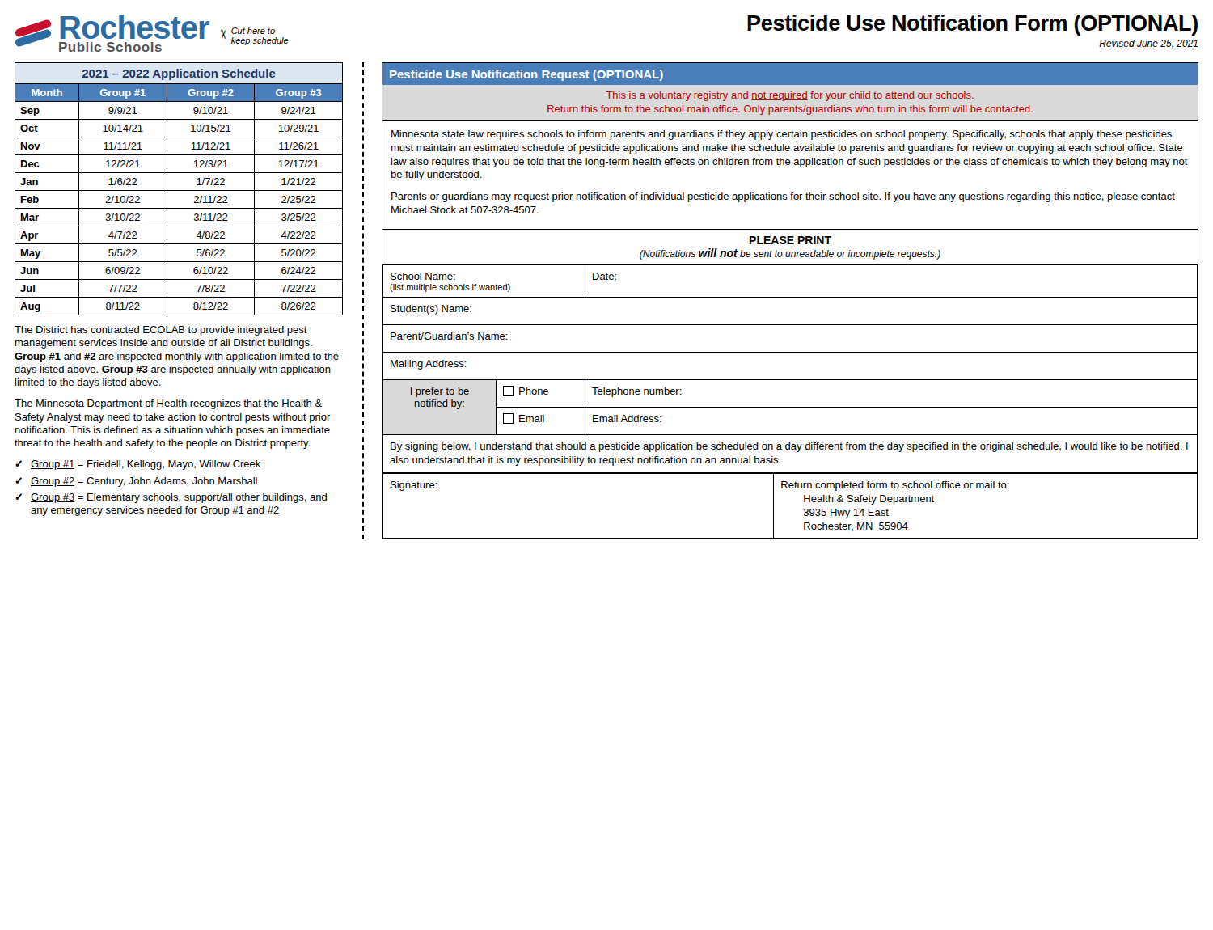Rochester
Public Schools
✂ Cut here to
keep schedule
Pesticide Use Notification Form (OPTIONAL)
Revised June 25, 2021
2021 – 2022 Application Schedule
| Month | Group #1 | Group #2 | Group #3 |
| --- | --- | --- | --- |
| Sep | 9/9/21 | 9/10/21 | 9/24/21 |
| Oct | 10/14/21 | 10/15/21 | 10/29/21 |
| Nov | 11/11/21 | 11/12/21 | 11/26/21 |
| Dec | 12/2/21 | 12/3/21 | 12/17/21 |
| Jan | 1/6/22 | 1/7/22 | 1/21/22 |
| Feb | 2/10/22 | 2/11/22 | 2/25/22 |
| Mar | 3/10/22 | 3/11/22 | 3/25/22 |
| Apr | 4/7/22 | 4/8/22 | 4/22/22 |
| May | 5/5/22 | 5/6/22 | 5/20/22 |
| Jun | 6/09/22 | 6/10/22 | 6/24/22 |
| Jul | 7/7/22 | 7/8/22 | 7/22/22 |
| Aug | 8/11/22 | 8/12/22 | 8/26/22 |
The District has contracted ECOLAB to provide integrated pest management services inside and outside of all District buildings. Group #1 and #2 are inspected monthly with application limited to the days listed above. Group #3 are inspected annually with application limited to the days listed above.
The Minnesota Department of Health recognizes that the Health & Safety Analyst may need to take action to control pests without prior notification. This is defined as a situation which poses an immediate threat to the health and safety to the people on District property.
Group #1 = Friedell, Kellogg, Mayo, Willow Creek
Group #2 = Century, John Adams, John Marshall
Group #3 = Elementary schools, support/all other buildings, and any emergency services needed for Group #1 and #2
Pesticide Use Notification Request (OPTIONAL)
This is a voluntary registry and not required for your child to attend our schools.
Return this form to the school main office. Only parents/guardians who turn in this form will be contacted.
Minnesota state law requires schools to inform parents and guardians if they apply certain pesticides on school property. Specifically, schools that apply these pesticides must maintain an estimated schedule of pesticide applications and make the schedule available to parents and guardians for review or copying at each school office. State law also requires that you be told that the long-term health effects on children from the application of such pesticides or the class of chemicals to which they belong may not be fully understood.
Parents or guardians may request prior notification of individual pesticide applications for their school site. If you have any questions regarding this notice, please contact Michael Stock at 507-328-4507.
PLEASE PRINT (Notifications will not be sent to unreadable or incomplete requests.)
| School Name: (list multiple schools if wanted) | Date: |
| Student(s) Name: |
| Parent/Guardian’s Name: |
| Mailing Address: |
| I prefer to be notified by: | Phone | Telephone number: |
| Email | Email Address: |
By signing below, I understand that should a pesticide application be scheduled on a day different from the day specified in the original schedule, I would like to be notified. I also understand that it is my responsibility to request notification on an annual basis.
| Signature: | Return completed form to school office or mail to: Health & Safety Department 3935 Hwy 14 East Rochester, MN 55904 |